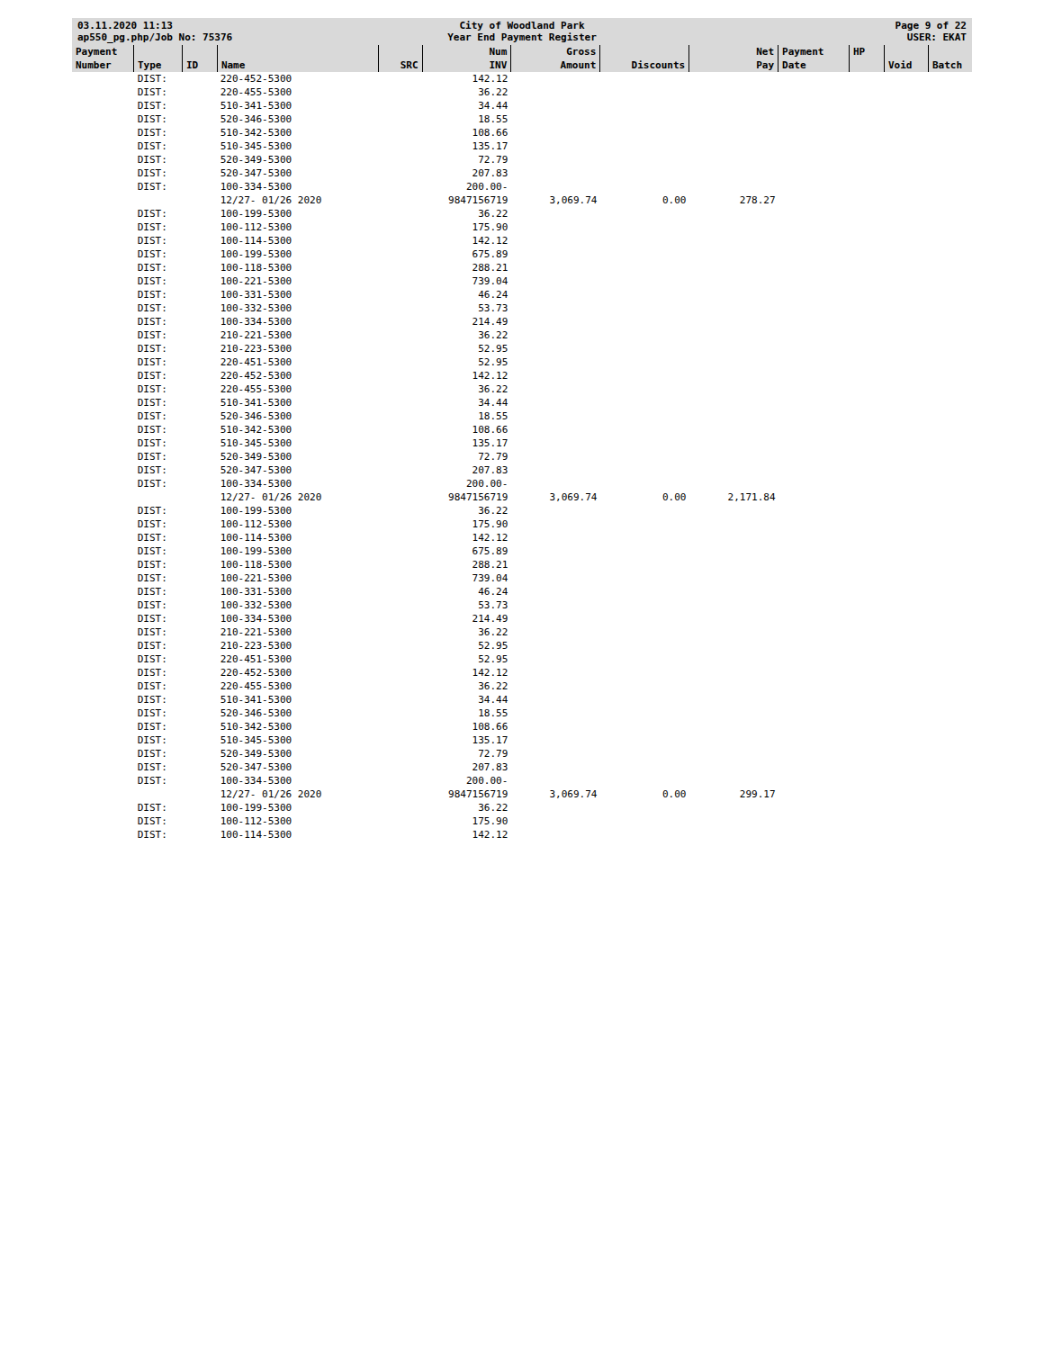| 03.11.2020 11:13 ap550_pg.php/Job No: 75376 | City of Woodland Park Year End Payment Register | Page 9 of 22 USER: EKAT |
| Payment | | | | | Num | Gross | | Net | Payment | HP | | |
| Number | Type | ID | Name | SRC | INV | Amount | Discounts | Pay | Date | | Void | Batch |
| | DIST: | | 220-452-5300 | | 142.12 | | | | | | | |
| | DIST: | | 220-455-5300 | | 36.22 | | | | | | | |
| | DIST: | | 510-341-5300 | | 34.44 | | | | | | | |
| | DIST: | | 520-346-5300 | | 18.55 | | | | | | | |
| | DIST: | | 510-342-5300 | | 108.66 | | | | | | | |
| | DIST: | | 510-345-5300 | | 135.17 | | | | | | | |
| | DIST: | | 520-349-5300 | | 72.79 | | | | | | | |
| | DIST: | | 520-347-5300 | | 207.83 | | | | | | | |
| | DIST: | | 100-334-5300 | | 200.00- | | | | | | | |
| | | | 12/27- 01/26 2020 | | 9847156719 | 3,069.74 | 0.00 | 278.27 | | | | |
| | DIST: | | 100-199-5300 | | 36.22 | | | | | | | |
| | DIST: | | 100-112-5300 | | 175.90 | | | | | | | |
| | DIST: | | 100-114-5300 | | 142.12 | | | | | | | |
| | DIST: | | 100-199-5300 | | 675.89 | | | | | | | |
| | DIST: | | 100-118-5300 | | 288.21 | | | | | | | |
| | DIST: | | 100-221-5300 | | 739.04 | | | | | | | |
| | DIST: | | 100-331-5300 | | 46.24 | | | | | | | |
| | DIST: | | 100-332-5300 | | 53.73 | | | | | | | |
| | DIST: | | 100-334-5300 | | 214.49 | | | | | | | |
| | DIST: | | 210-221-5300 | | 36.22 | | | | | | | |
| | DIST: | | 210-223-5300 | | 52.95 | | | | | | | |
| | DIST: | | 220-451-5300 | | 52.95 | | | | | | | |
| | DIST: | | 220-452-5300 | | 142.12 | | | | | | | |
| | DIST: | | 220-455-5300 | | 36.22 | | | | | | | |
| | DIST: | | 510-341-5300 | | 34.44 | | | | | | | |
| | DIST: | | 520-346-5300 | | 18.55 | | | | | | | |
| | DIST: | | 510-342-5300 | | 108.66 | | | | | | | |
| | DIST: | | 510-345-5300 | | 135.17 | | | | | | | |
| | DIST: | | 520-349-5300 | | 72.79 | | | | | | | |
| | DIST: | | 520-347-5300 | | 207.83 | | | | | | | |
| | DIST: | | 100-334-5300 | | 200.00- | | | | | | | |
| | | | 12/27- 01/26 2020 | | 9847156719 | 3,069.74 | 0.00 | 2,171.84 | | | | |
| | DIST: | | 100-199-5300 | | 36.22 | | | | | | | |
| | DIST: | | 100-112-5300 | | 175.90 | | | | | | | |
| | DIST: | | 100-114-5300 | | 142.12 | | | | | | | |
| | DIST: | | 100-199-5300 | | 675.89 | | | | | | | |
| | DIST: | | 100-118-5300 | | 288.21 | | | | | | | |
| | DIST: | | 100-221-5300 | | 739.04 | | | | | | | |
| | DIST: | | 100-331-5300 | | 46.24 | | | | | | | |
| | DIST: | | 100-332-5300 | | 53.73 | | | | | | | |
| | DIST: | | 100-334-5300 | | 214.49 | | | | | | | |
| | DIST: | | 210-221-5300 | | 36.22 | | | | | | | |
| | DIST: | | 210-223-5300 | | 52.95 | | | | | | | |
| | DIST: | | 220-451-5300 | | 52.95 | | | | | | | |
| | DIST: | | 220-452-5300 | | 142.12 | | | | | | | |
| | DIST: | | 220-455-5300 | | 36.22 | | | | | | | |
| | DIST: | | 510-341-5300 | | 34.44 | | | | | | | |
| | DIST: | | 520-346-5300 | | 18.55 | | | | | | | |
| | DIST: | | 510-342-5300 | | 108.66 | | | | | | | |
| | DIST: | | 510-345-5300 | | 135.17 | | | | | | | |
| | DIST: | | 520-349-5300 | | 72.79 | | | | | | | |
| | DIST: | | 520-347-5300 | | 207.83 | | | | | | | |
| | DIST: | | 100-334-5300 | | 200.00- | | | | | | | |
| | | | 12/27- 01/26 2020 | | 9847156719 | 3,069.74 | 0.00 | 299.17 | | | | |
| | DIST: | | 100-199-5300 | | 36.22 | | | | | | | |
| | DIST: | | 100-112-5300 | | 175.90 | | | | | | | |
| | DIST: | | 100-114-5300 | | 142.12 | | | | | | | |